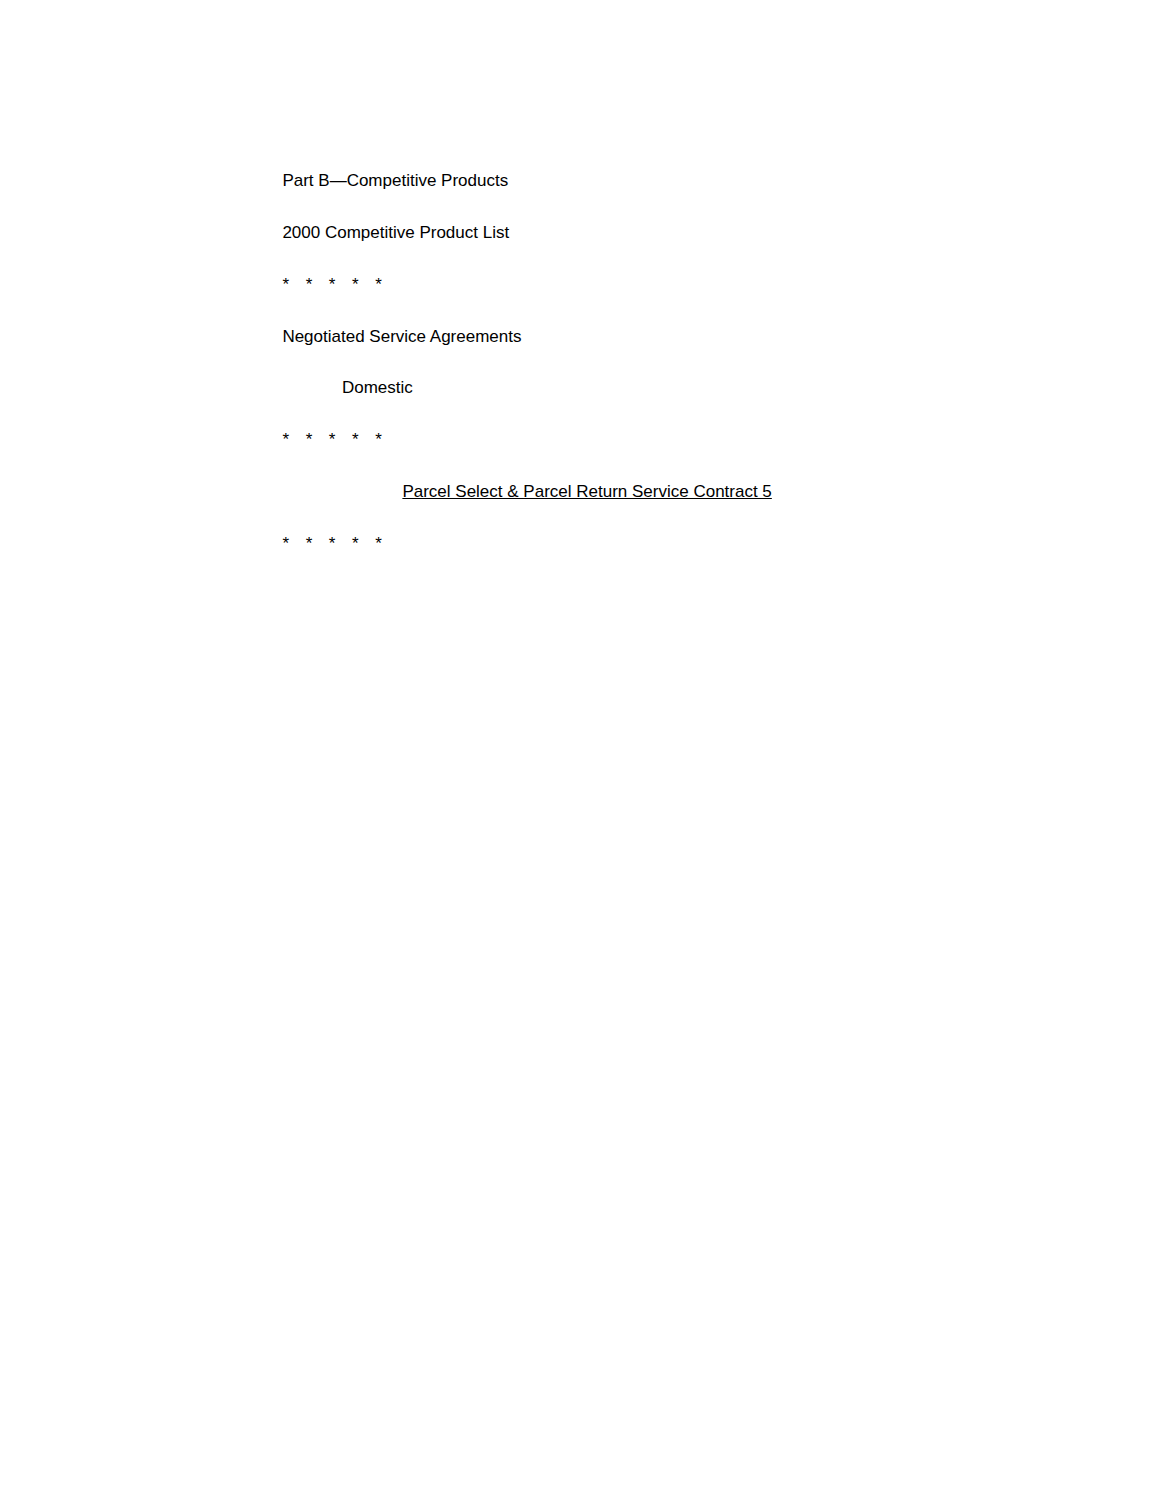Part B—Competitive Products
2000 Competitive Product List
* * * * *
Negotiated Service Agreements
Domestic
* * * * *
Parcel Select & Parcel Return Service Contract 5
* * * * *